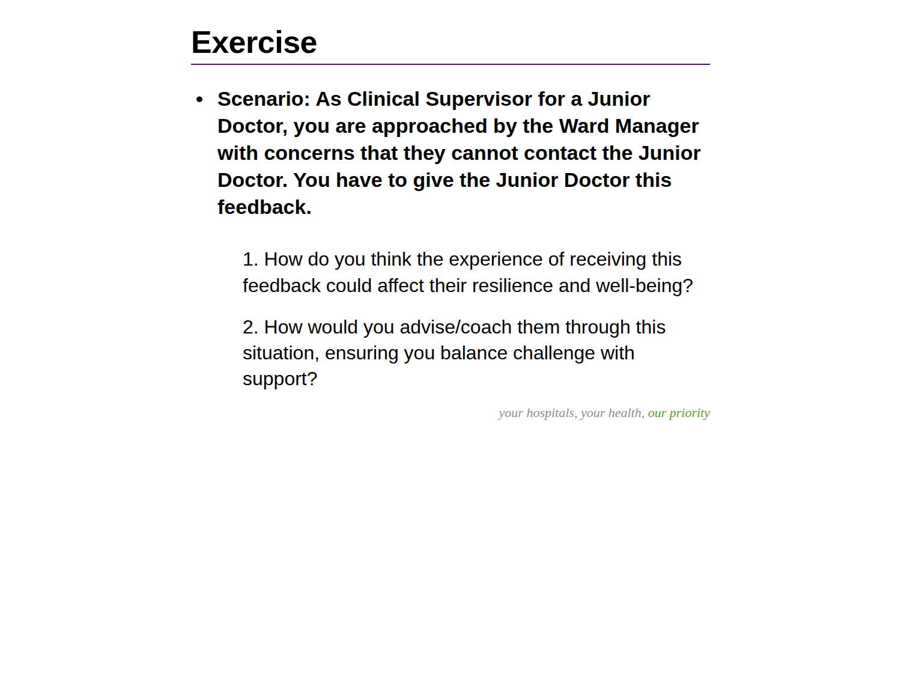Exercise
Scenario: As Clinical Supervisor for a Junior Doctor, you are approached by the Ward Manager with concerns that they cannot contact the Junior Doctor. You have to give the Junior Doctor this feedback.
1. How do you think the experience of receiving this feedback could affect their resilience and well-being?
2. How would you advise/coach them through this situation, ensuring you balance challenge with support?
your hospitals, your health, our priority